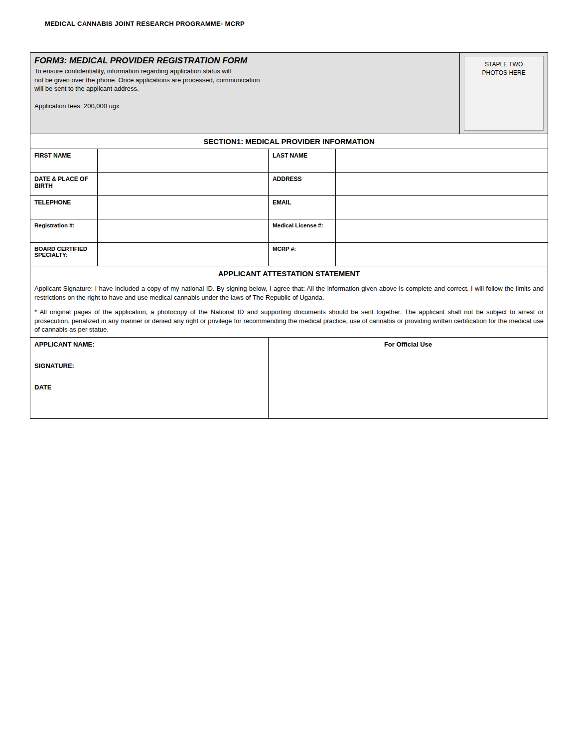MEDICAL CANNABIS JOINT RESEARCH PROGRAMME- MCRP
| FORM3: MEDICAL PROVIDER REGISTRATION FORM To ensure confidentiality, information regarding application status will not be given over the phone. Once applications are processed, communication will be sent to the applicant address. Application fees: 200,000 ugx | STAPLE TWO PHOTOS HERE |
| SECTION1: MEDICAL PROVIDER INFORMATION |
| FIRST NAME | | LAST NAME | |
| DATE & PLACE OF BIRTH | | ADDRESS | |
| TELEPHONE | | EMAIL | |
| Registration #: | | Medical License #: | |
| BOARD CERTIFIED SPECIALTY: | | MCRP #: | |
| APPLICANT ATTESTATION STATEMENT |
| Applicant Signature: I have included a copy of my national ID. By signing below, I agree that: All the information given above is complete and correct. I will follow the limits and restrictions on the right to have and use medical cannabis under the laws of The Republic of Uganda. * All original pages of the application, a photocopy of the National ID and supporting documents should be sent together. The applicant shall not be subject to arrest or prosecution, penalized in any manner or denied any right or privilege for recommending the medical practice, use of cannabis or providing written certification for the medical use of cannabis as per statue. |
| APPLICANT NAME: SIGNATURE: DATE | For Official Use |